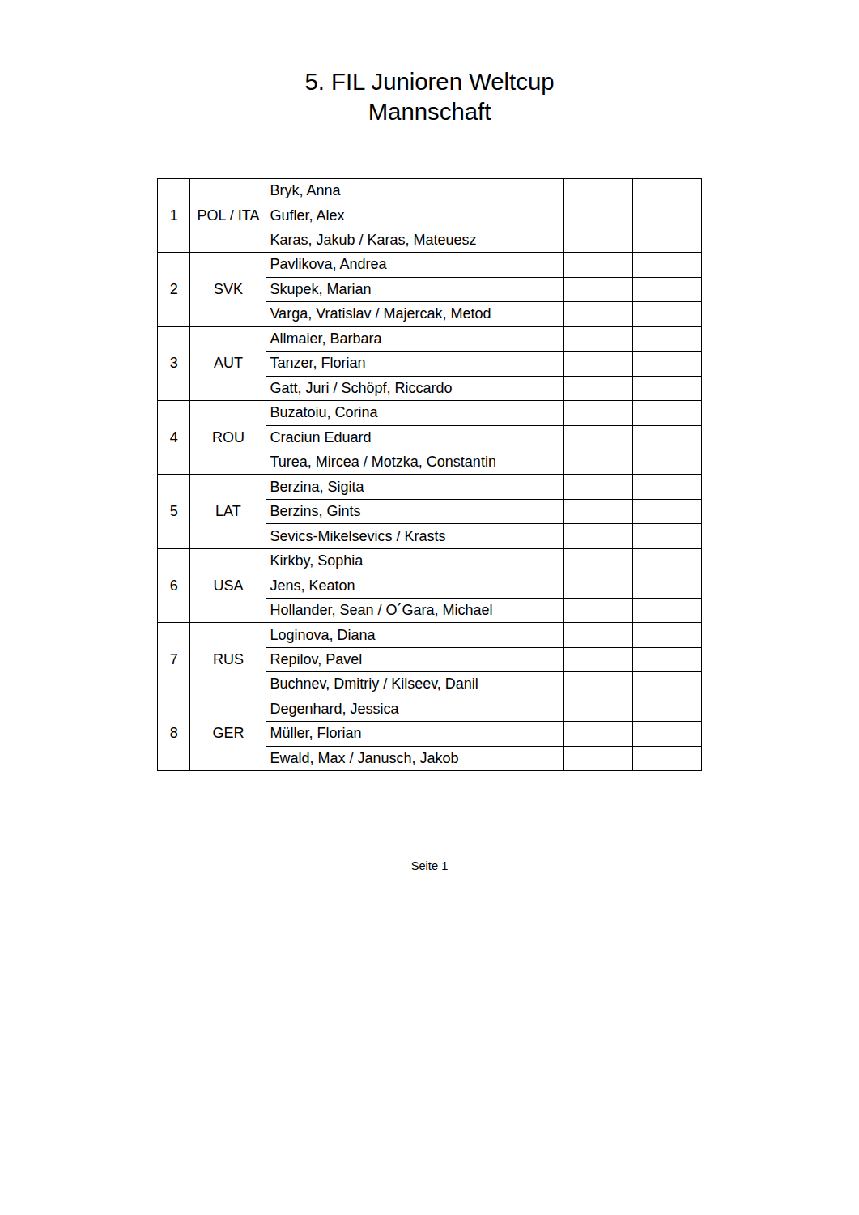5. FIL Junioren WeltcupMannschaft
| 1 | POL / ITA | Bryk, Anna | | | |
| Gufler, Alex | | | |
| Karas, Jakub / Karas, Mateuesz | | | |
| 2 | SVK | Pavlikova, Andrea | | | |
| Skupek, Marian | | | |
| Varga, Vratislav / Majercak, Metod | | | |
| 3 | AUT | Allmaier, Barbara | | | |
| Tanzer, Florian | | | |
| Gatt, Juri / Schöpf, Riccardo | | | |
| 4 | ROU | Buzatoiu, Corina | | | |
| Craciun Eduard | | | |
| Turea, Mircea / Motzka, Constantin | | | |
| 5 | LAT | Berzina, Sigita | | | |
| Berzins, Gints | | | |
| Sevics-Mikelsevics / Krasts | | | |
| 6 | USA | Kirkby, Sophia | | | |
| Jens, Keaton | | | |
| Hollander, Sean / O´Gara, Michael | | | |
| 7 | RUS | Loginova, Diana | | | |
| Repilov, Pavel | | | |
| Buchnev, Dmitriy / Kilseev, Danil | | | |
| 8 | GER | Degenhard, Jessica | | | |
| Müller, Florian | | | |
| Ewald, Max / Janusch, Jakob | | | |
Seite 1